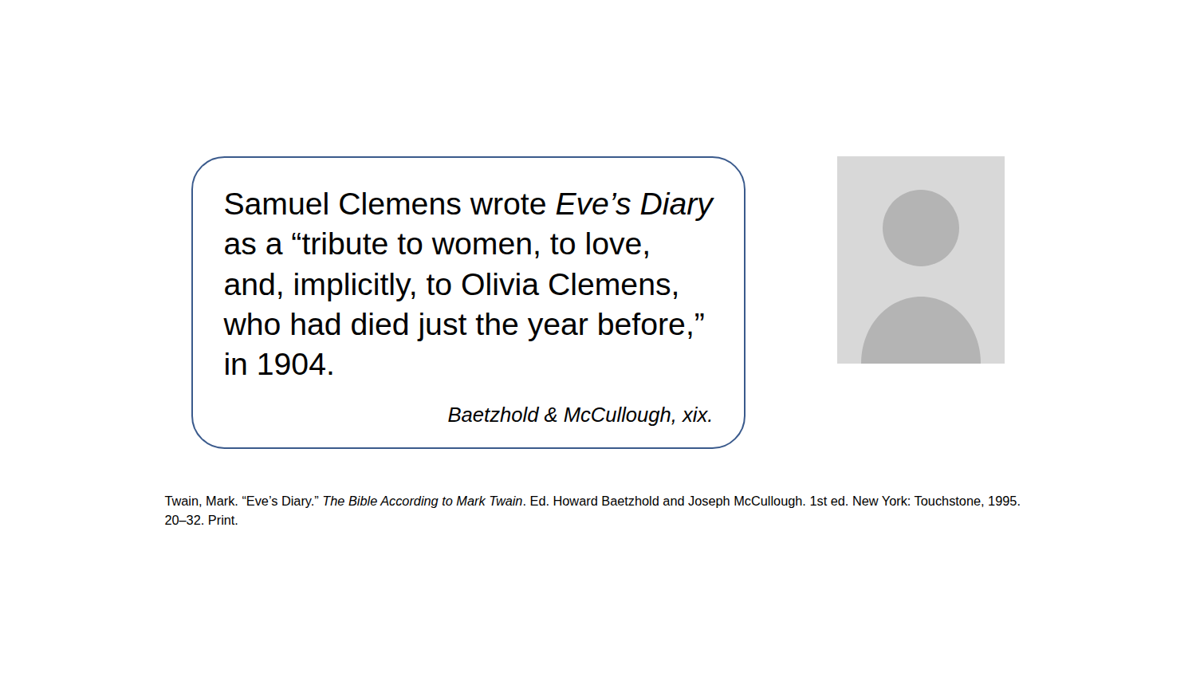Samuel Clemens wrote Eve’s Diary as a “tribute to women, to love, and, implicitly, to Olivia Clemens, who had died just the year before,” in 1904.
Baetzhold & McCullough, xix.
Twain, Mark. “Eve’s Diary.” The Bible According to Mark Twain. Ed. Howard Baetzhold and Joseph McCullough. 1st ed. New York: Touchstone, 1995. 20–32. Print.